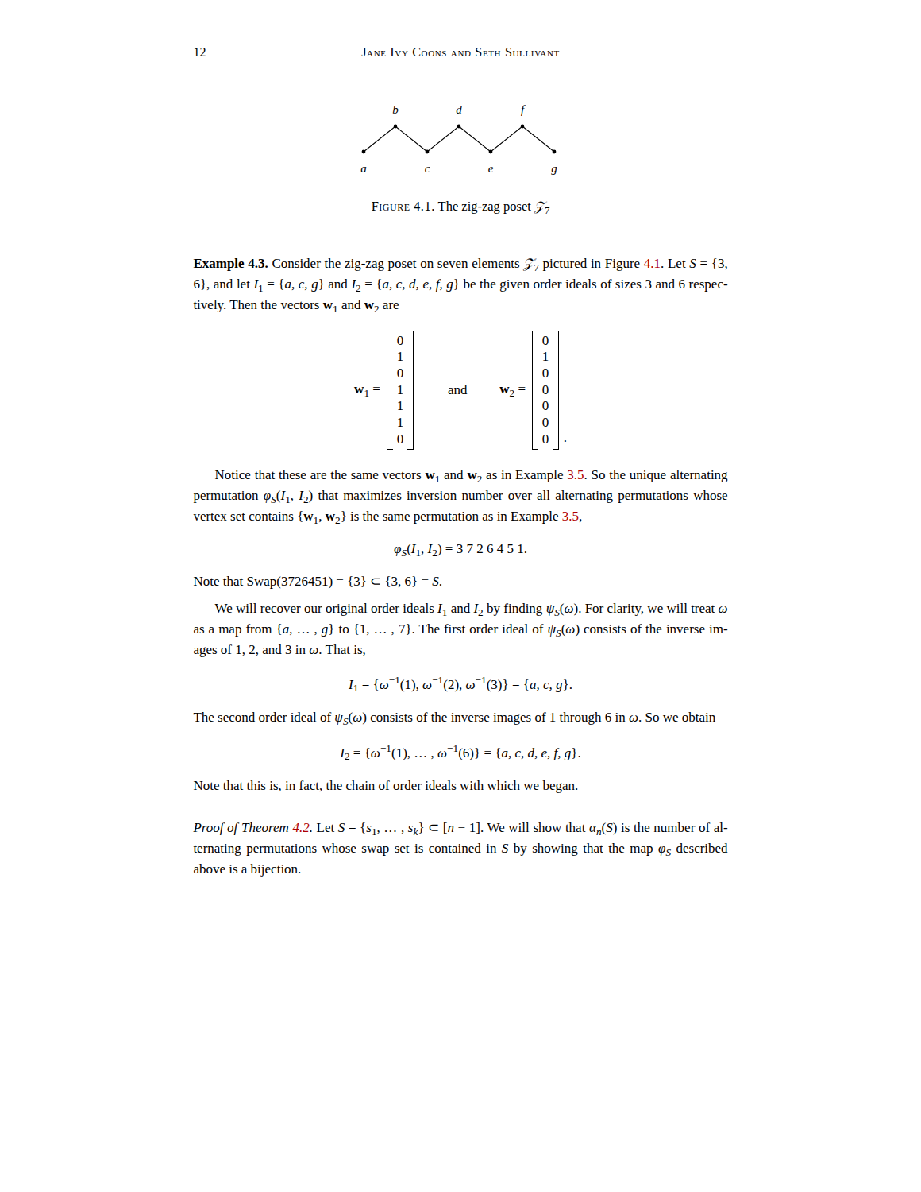12 Jane Ivy Coons and Seth Sullivant
b d f a c e g
Figure 4.1. The zig-zag poset 𝒵 7
Example 4.3. Consider the zig-zag poset on seven elements 𝒵 7 pictured in Figure 4.1. Let S = {3, 6}, and let I 1 = {a, c, g} and I 2 = {a, c, d, e, f, g} be the given order ideals of sizes 3 and 6 respectively. Then the vectors w 1 and w 2 are
w 1 = 0101110
and
w 2 = 0100000 .
Notice that these are the same vectors w 1 and w 2 as in Example 3.5. So the unique alternating permutation φS(I 1, I 2) that maximizes inversion number over all alternating permutations whose vertex set contains {w 1, w 2} is the same permutation as in Example 3.5,
φS(I 1, I 2) = 3 7 2 6 4 5 1.
Note that Swap(3726451) = {3} ⊂ {3, 6} = S.
We will recover our original order ideals I 1 and I 2 by finding ψS(ω). For clarity, we will treat ω as a map from {a, … , g} to {1, … , 7}. The first order ideal of ψS(ω) consists of the inverse images of 1, 2, and 3 in ω. That is,
I 1 = {ω−1(1), ω−1(2), ω−1(3)} = {a, c, g}.
The second order ideal of ψS(ω) consists of the inverse images of 1 through 6 in ω. So we obtain
I 2 = {ω−1(1), … , ω−1(6)} = {a, c, d, e, f, g}.
Note that this is, in fact, the chain of order ideals with which we began.
Proof of Theorem 4.2. Let S = {s 1, … , sk} ⊂ [n − 1]. We will show that αn(S) is the number of alternating permutations whose swap set is contained in S by showing that the map φS described above is a bijection.